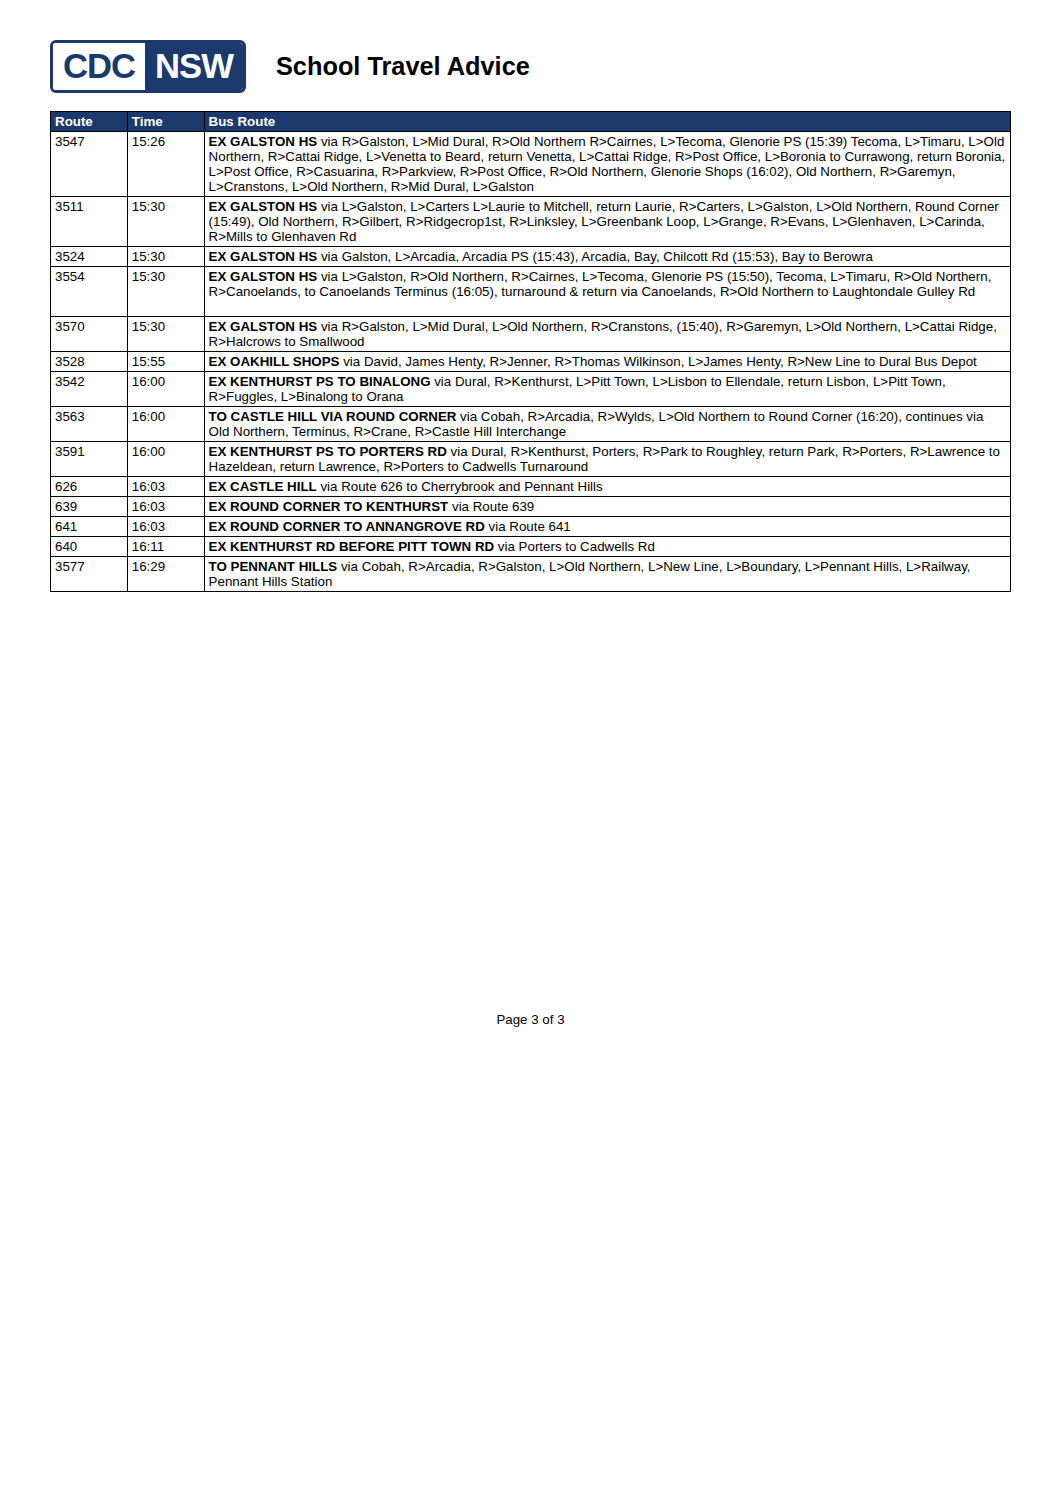CDC NSW
School Travel Advice
| Route | Time | Bus Route |
| --- | --- | --- |
| 3547 | 15:26 | EX GALSTON HS via R>Galston, L>Mid Dural, R>Old Northern R>Cairnes, L>Tecoma, Glenorie PS (15:39) Tecoma, L>Timaru, L>Old Northern, R>Cattai Ridge, L>Venetta to Beard, return Venetta, L>Cattai Ridge, R>Post Office, L>Boronia to Currawong, return Boronia, L>Post Office, R>Casuarina, R>Parkview, R>Post Office, R>Old Northern, Glenorie Shops (16:02), Old Northern, R>Garemyn, L>Cranstons, L>Old Northern, R>Mid Dural, L>Galston |
| 3511 | 15:30 | EX GALSTON HS via L>Galston, L>Carters L>Laurie to Mitchell, return Laurie, R>Carters, L>Galston, L>Old Northern, Round Corner (15:49), Old Northern, R>Gilbert, R>Ridgecrop1st, R>Linksley, L>Greenbank Loop, L>Grange, R>Evans, L>Glenhaven, L>Carinda, R>Mills to Glenhaven Rd |
| 3524 | 15:30 | EX GALSTON HS via Galston, L>Arcadia, Arcadia PS (15:43), Arcadia, Bay, Chilcott Rd (15:53), Bay to Berowra |
| 3554 | 15:30 | EX GALSTON HS via L>Galston, R>Old Northern, R>Cairnes, L>Tecoma, Glenorie PS (15:50), Tecoma, L>Timaru, R>Old Northern, R>Canoelands, to Canoelands Terminus (16:05), turnaround & return via Canoelands, R>Old Northern to Laughtondale Gulley Rd |
| 3570 | 15:30 | EX GALSTON HS via R>Galston, L>Mid Dural, L>Old Northern, R>Cranstons, (15:40), R>Garemyn, L>Old Northern, L>Cattai Ridge, R>Halcrows to Smallwood |
| 3528 | 15:55 | EX OAKHILL SHOPS via David, James Henty, R>Jenner, R>Thomas Wilkinson, L>James Henty, R>New Line to Dural Bus Depot |
| 3542 | 16:00 | EX KENTHURST PS TO BINALONG via Dural, R>Kenthurst, L>Pitt Town, L>Lisbon to Ellendale, return Lisbon, L>Pitt Town, R>Fuggles, L>Binalong to Orana |
| 3563 | 16:00 | TO CASTLE HILL VIA ROUND CORNER via Cobah, R>Arcadia, R>Wylds, L>Old Northern to Round Corner (16:20), continues via Old Northern, Terminus, R>Crane, R>Castle Hill Interchange |
| 3591 | 16:00 | EX KENTHURST PS TO PORTERS RD via Dural, R>Kenthurst, Porters, R>Park to Roughley, return Park, R>Porters, R>Lawrence to Hazeldean, return Lawrence, R>Porters to Cadwells Turnaround |
| 626 | 16:03 | EX CASTLE HILL via Route 626 to Cherrybrook and Pennant Hills |
| 639 | 16:03 | EX ROUND CORNER TO KENTHURST via Route 639 |
| 641 | 16:03 | EX ROUND CORNER TO ANNANGROVE RD via Route 641 |
| 640 | 16:11 | EX KENTHURST RD BEFORE PITT TOWN RD via Porters to Cadwells Rd |
| 3577 | 16:29 | TO PENNANT HILLS via Cobah, R>Arcadia, R>Galston, L>Old Northern, L>New Line, L>Boundary, L>Pennant Hills, L>Railway, Pennant Hills Station |
Page 3 of 3